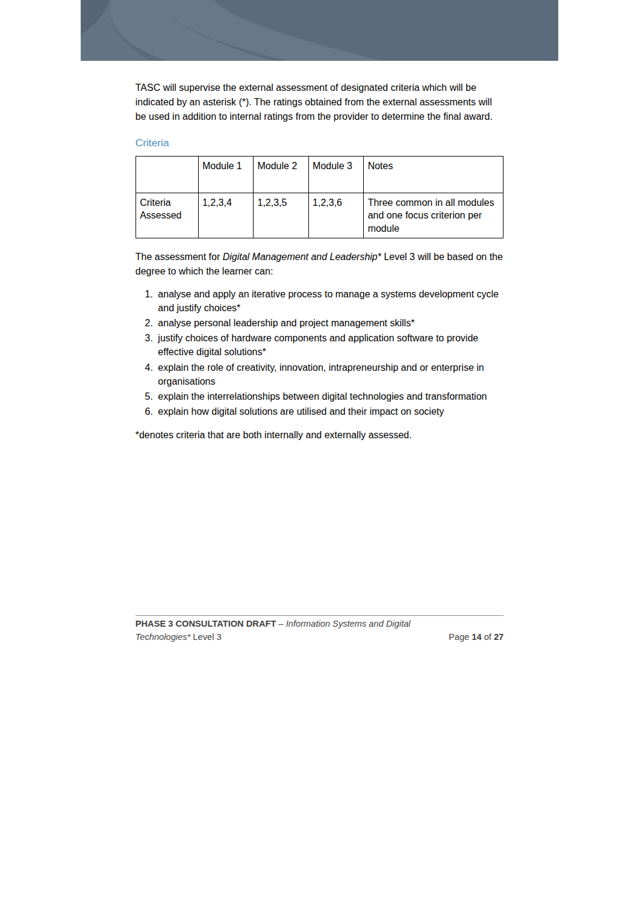TASC will supervise the external assessment of designated criteria which will be indicated by an asterisk (*). The ratings obtained from the external assessments will be used in addition to internal ratings from the provider to determine the final award.
Criteria
| | Module 1 | Module 2 | Module 3 | Notes |
| Criteria Assessed | 1,2,3,4 | 1,2,3,5 | 1,2,3,6 | Three common in all modules and one focus criterion per module |
The assessment for Digital Management and Leadership* Level 3 will be based on the degree to which the learner can:
analyse and apply an iterative process to manage a systems development cycle and justify choices*
analyse personal leadership and project management skills*
justify choices of hardware components and application software to provide effective digital solutions*
explain the role of creativity, innovation, intrapreneurship and or enterprise in organisations
explain the interrelationships between digital technologies and transformation
explain how digital solutions are utilised and their impact on society
*denotes criteria that are both internally and externally assessed.
PHASE 3 CONSULTATION DRAFT – Information Systems and Digital Technologies* Level 3
Page 14 of 27